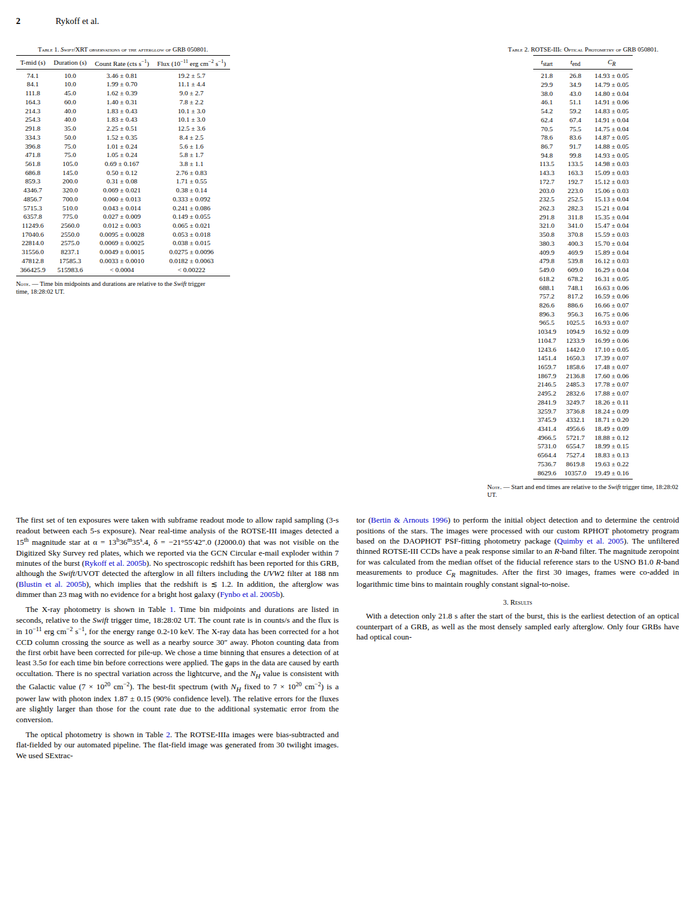2 Rykoff et al.
Table 1. Swift/XRT observations of the afterglow of GRB 050801.
| T-mid (s) | Duration (s) | Count Rate (cts s −1 ) | Flux (10 −11 erg cm −2 s −1 ) |
| --- | --- | --- | --- |
| 74.1 | 10.0 | 3.46 ± 0.81 | 19.2 ± 5.7 |
| 84.1 | 10.0 | 1.99 ± 0.70 | 11.1 ± 4.4 |
| 111.8 | 45.0 | 1.62 ± 0.39 | 9.0 ± 2.7 |
| 164.3 | 60.0 | 1.40 ± 0.31 | 7.8 ± 2.2 |
| 214.3 | 40.0 | 1.83 ± 0.43 | 10.1 ± 3.0 |
| 254.3 | 40.0 | 1.83 ± 0.43 | 10.1 ± 3.0 |
| 291.8 | 35.0 | 2.25 ± 0.51 | 12.5 ± 3.6 |
| 334.3 | 50.0 | 1.52 ± 0.35 | 8.4 ± 2.5 |
| 396.8 | 75.0 | 1.01 ± 0.24 | 5.6 ± 1.6 |
| 471.8 | 75.0 | 1.05 ± 0.24 | 5.8 ± 1.7 |
| 561.8 | 105.0 | 0.69 ± 0.167 | 3.8 ± 1.1 |
| 686.8 | 145.0 | 0.50 ± 0.12 | 2.76 ± 0.83 |
| 859.3 | 200.0 | 0.31 ± 0.08 | 1.71 ± 0.55 |
| 4346.7 | 320.0 | 0.069 ± 0.021 | 0.38 ± 0.14 |
| 4856.7 | 700.0 | 0.060 ± 0.013 | 0.333 ± 0.092 |
| 5715.3 | 510.0 | 0.043 ± 0.014 | 0.241 ± 0.086 |
| 6357.8 | 775.0 | 0.027 ± 0.009 | 0.149 ± 0.055 |
| 11249.6 | 2560.0 | 0.012 ± 0.003 | 0.065 ± 0.021 |
| 17040.6 | 2550.0 | 0.0095 ± 0.0028 | 0.053 ± 0.018 |
| 22814.0 | 2575.0 | 0.0069 ± 0.0025 | 0.038 ± 0.015 |
| 31556.0 | 8237.1 | 0.0049 ± 0.0015 | 0.0275 ± 0.0096 |
| 47812.8 | 17585.3 | 0.0033 ± 0.0010 | 0.0182 ± 0.0063 |
| 366425.9 | 515983.6 | < 0.0004 | < 0.00222 |
Note. — Time bin midpoints and durations are relative to the Swift trigger time, 18:28:02 UT.
Table 2. ROTSE-IIIc Optical Photometry of GRB 050801.
| t start | t end | C R |
| --- | --- | --- |
| 21.8 | 26.8 | 14.93 ± 0.05 |
| 29.9 | 34.9 | 14.79 ± 0.05 |
| 38.0 | 43.0 | 14.80 ± 0.04 |
| 46.1 | 51.1 | 14.91 ± 0.06 |
| 54.2 | 59.2 | 14.83 ± 0.05 |
| 62.4 | 67.4 | 14.91 ± 0.04 |
| 70.5 | 75.5 | 14.75 ± 0.04 |
| 78.6 | 83.6 | 14.87 ± 0.05 |
| 86.7 | 91.7 | 14.88 ± 0.05 |
| 94.8 | 99.8 | 14.93 ± 0.05 |
| 113.5 | 133.5 | 14.98 ± 0.03 |
| 143.3 | 163.3 | 15.09 ± 0.03 |
| 172.7 | 192.7 | 15.12 ± 0.03 |
| 203.0 | 223.0 | 15.06 ± 0.03 |
| 232.5 | 252.5 | 15.13 ± 0.04 |
| 262.3 | 282.3 | 15.21 ± 0.04 |
| 291.8 | 311.8 | 15.35 ± 0.04 |
| 321.0 | 341.0 | 15.47 ± 0.04 |
| 350.8 | 370.8 | 15.59 ± 0.03 |
| 380.3 | 400.3 | 15.70 ± 0.04 |
| 409.9 | 469.9 | 15.89 ± 0.04 |
| 479.8 | 539.8 | 16.12 ± 0.03 |
| 549.0 | 609.0 | 16.29 ± 0.04 |
| 618.2 | 678.2 | 16.31 ± 0.05 |
| 688.1 | 748.1 | 16.63 ± 0.06 |
| 757.2 | 817.2 | 16.59 ± 0.06 |
| 826.6 | 886.6 | 16.66 ± 0.07 |
| 896.3 | 956.3 | 16.75 ± 0.06 |
| 965.5 | 1025.5 | 16.93 ± 0.07 |
| 1034.9 | 1094.9 | 16.92 ± 0.09 |
| 1104.7 | 1233.9 | 16.99 ± 0.06 |
| 1243.6 | 1442.0 | 17.10 ± 0.05 |
| 1451.4 | 1650.3 | 17.39 ± 0.07 |
| 1659.7 | 1858.6 | 17.48 ± 0.07 |
| 1867.9 | 2136.8 | 17.60 ± 0.06 |
| 2146.5 | 2485.3 | 17.78 ± 0.07 |
| 2495.2 | 2832.6 | 17.88 ± 0.07 |
| 2841.9 | 3249.7 | 18.26 ± 0.11 |
| 3259.7 | 3736.8 | 18.24 ± 0.09 |
| 3745.9 | 4332.1 | 18.71 ± 0.20 |
| 4341.4 | 4956.6 | 18.49 ± 0.09 |
| 4966.5 | 5721.7 | 18.88 ± 0.12 |
| 5731.0 | 6554.7 | 18.99 ± 0.15 |
| 6564.4 | 7527.4 | 18.83 ± 0.13 |
| 7536.7 | 8619.8 | 19.63 ± 0.22 |
| 8629.6 | 10357.0 | 19.49 ± 0.16 |
Note. — Start and end times are relative to the Swift trigger time, 18:28:02 UT.
The first set of ten exposures were taken with subframe readout mode to allow rapid sampling (3-s readout between each 5-s exposure). Near real-time analysis of the ROTSE-III images detected a 15th magnitude star at α = 13h36m35s.4, δ = −21°55′42″.0 (J2000.0) that was not visible on the Digitized Sky Survey red plates, which we reported via the GCN Circular e-mail exploder within 7 minutes of the burst (Rykoff et al. 2005b). No spectroscopic redshift has been reported for this GRB, although the Swift/UVOT detected the afterglow in all filters including the UVW2 filter at 188 nm (Blustin et al. 2005b), which implies that the redshift is ≲ 1.2. In addition, the afterglow was dimmer than 23 mag with no evidence for a bright host galaxy (Fynbo et al. 2005b).
The X-ray photometry is shown in Table 1. Time bin midpoints and durations are listed in seconds, relative to the Swift trigger time, 18:28:02 UT. The count rate is in counts/s and the flux is in 10−11 erg cm−2 s−1, for the energy range 0.2-10 keV. The X-ray data has been corrected for a hot CCD column crossing the source as well as a nearby source 30″ away. Photon counting data from the first orbit have been corrected for pile-up. We chose a time binning that ensures a detection of at least 3.5σ for each time bin before corrections were applied. The gaps in the data are caused by earth occultation. There is no spectral variation across the lightcurve, and the NH value is consistent with the Galactic value (7 × 1020 cm−2). The best-fit spectrum (with NH fixed to 7 × 1020 cm−2) is a power law with photon index 1.87 ± 0.15 (90% confidence level). The relative errors for the fluxes are slightly larger than those for the count rate due to the additional systematic error from the conversion.
The optical photometry is shown in Table 2. The ROTSE-IIIa images were bias-subtracted and flat-fielded by our automated pipeline. The flat-field image was generated from 30 twilight images. We used SExtrac-
tor (Bertin & Arnouts 1996) to perform the initial object detection and to determine the centroid positions of the stars. The images were processed with our custom RPHOT photometry program based on the DAOPHOT PSF-fitting photometry package (Quimby et al. 2005). The unfiltered thinned ROTSE-III CCDs have a peak response similar to an R-band filter. The magnitude zeropoint for was calculated from the median offset of the fiducial reference stars to the USNO B1.0 R-band measurements to produce CR magnitudes. After the first 30 images, frames were co-added in logarithmic time bins to maintain roughly constant signal-to-noise.
3. Results
With a detection only 21.8 s after the start of the burst, this is the earliest detection of an optical counterpart of a GRB, as well as the most densely sampled early afterglow. Only four GRBs have had optical coun-